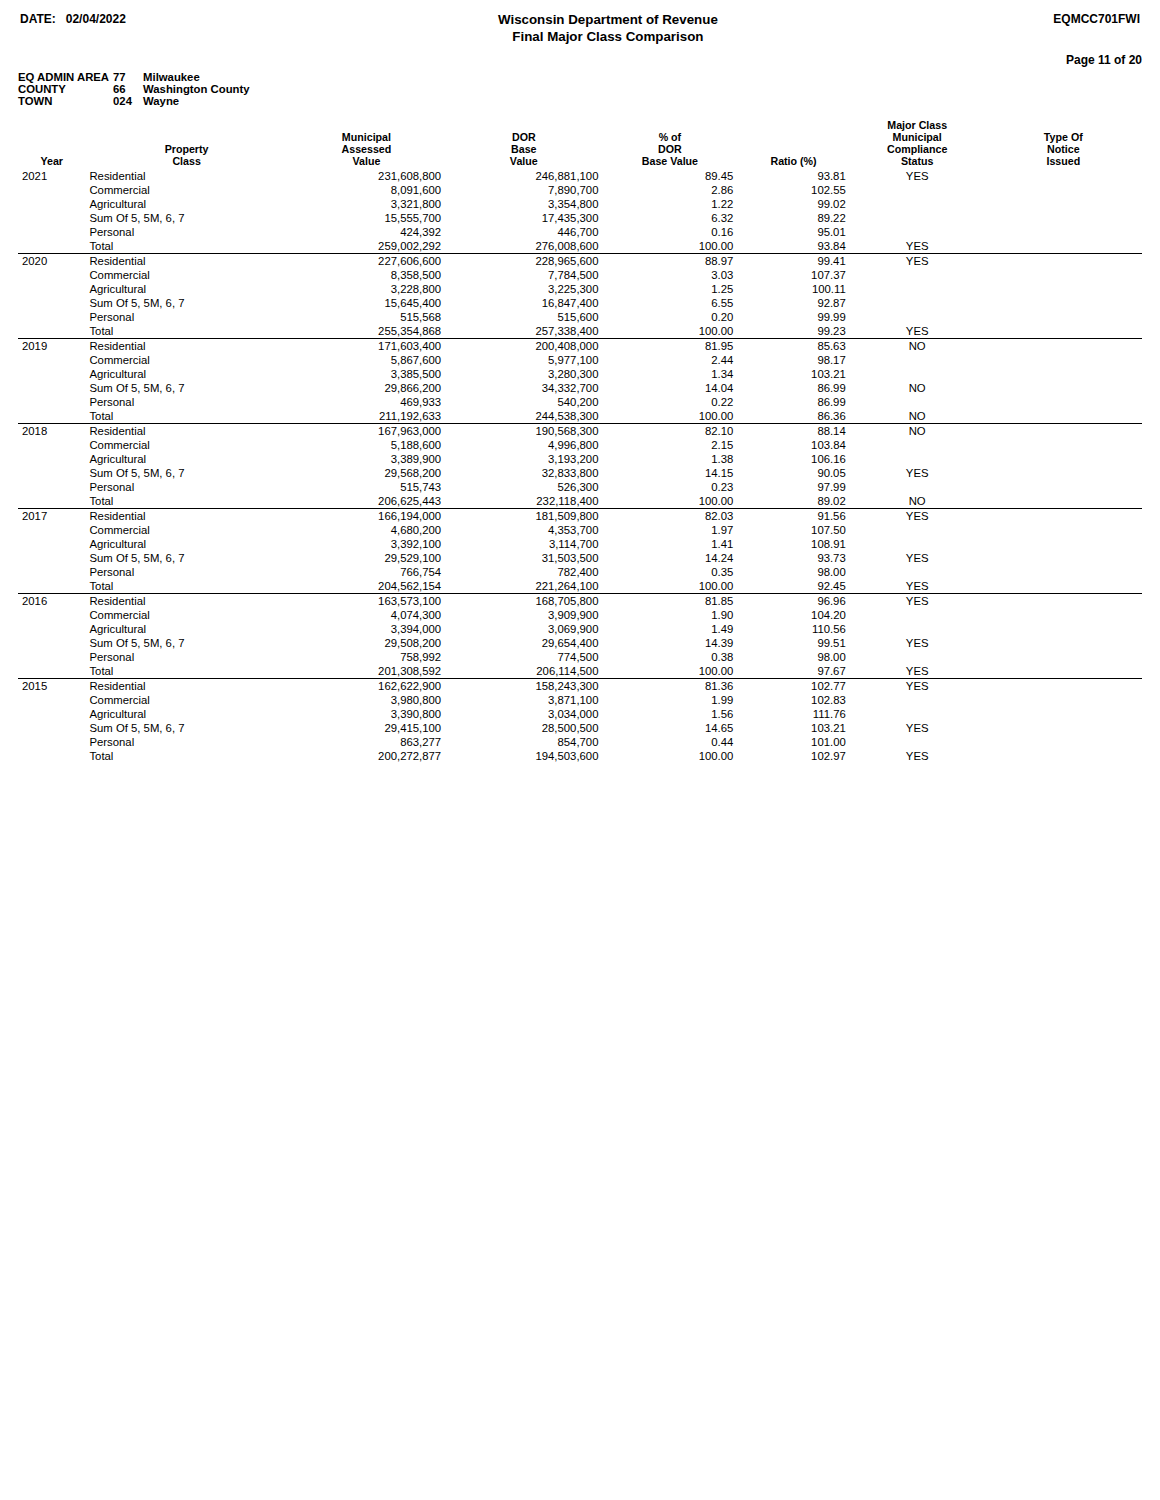| DATE: 02/04/2022 | Wisconsin Department of Revenue Final Major Class Comparison | EQMCC701FWI |
Page 11 of 20
| EQ ADMIN AREA | 77 | Milwaukee |
| COUNTY | 66 | Washington County |
| TOWN | 024 | Wayne |
| Year | Property Class | Municipal Assessed Value | DOR Base Value | % of DOR Base Value | Ratio (%) | Major Class Municipal Compliance Status | Type Of Notice Issued |
| --- | --- | --- | --- | --- | --- | --- | --- |
| 2021 | Residential | 231,608,800 | 246,881,100 | 89.45 | 93.81 | YES | |
| | Commercial | 8,091,600 | 7,890,700 | 2.86 | 102.55 | | |
| | Agricultural | 3,321,800 | 3,354,800 | 1.22 | 99.02 | | |
| | Sum Of 5, 5M, 6, 7 | 15,555,700 | 17,435,300 | 6.32 | 89.22 | | |
| | Personal | 424,392 | 446,700 | 0.16 | 95.01 | | |
| | Total | 259,002,292 | 276,008,600 | 100.00 | 93.84 | YES | |
| 2020 | Residential | 227,606,600 | 228,965,600 | 88.97 | 99.41 | YES | |
| | Commercial | 8,358,500 | 7,784,500 | 3.03 | 107.37 | | |
| | Agricultural | 3,228,800 | 3,225,300 | 1.25 | 100.11 | | |
| | Sum Of 5, 5M, 6, 7 | 15,645,400 | 16,847,400 | 6.55 | 92.87 | | |
| | Personal | 515,568 | 515,600 | 0.20 | 99.99 | | |
| | Total | 255,354,868 | 257,338,400 | 100.00 | 99.23 | YES | |
| 2019 | Residential | 171,603,400 | 200,408,000 | 81.95 | 85.63 | NO | |
| | Commercial | 5,867,600 | 5,977,100 | 2.44 | 98.17 | | |
| | Agricultural | 3,385,500 | 3,280,300 | 1.34 | 103.21 | | |
| | Sum Of 5, 5M, 6, 7 | 29,866,200 | 34,332,700 | 14.04 | 86.99 | NO | |
| | Personal | 469,933 | 540,200 | 0.22 | 86.99 | | |
| | Total | 211,192,633 | 244,538,300 | 100.00 | 86.36 | NO | |
| 2018 | Residential | 167,963,000 | 190,568,300 | 82.10 | 88.14 | NO | |
| | Commercial | 5,188,600 | 4,996,800 | 2.15 | 103.84 | | |
| | Agricultural | 3,389,900 | 3,193,200 | 1.38 | 106.16 | | |
| | Sum Of 5, 5M, 6, 7 | 29,568,200 | 32,833,800 | 14.15 | 90.05 | YES | |
| | Personal | 515,743 | 526,300 | 0.23 | 97.99 | | |
| | Total | 206,625,443 | 232,118,400 | 100.00 | 89.02 | NO | |
| 2017 | Residential | 166,194,000 | 181,509,800 | 82.03 | 91.56 | YES | |
| | Commercial | 4,680,200 | 4,353,700 | 1.97 | 107.50 | | |
| | Agricultural | 3,392,100 | 3,114,700 | 1.41 | 108.91 | | |
| | Sum Of 5, 5M, 6, 7 | 29,529,100 | 31,503,500 | 14.24 | 93.73 | YES | |
| | Personal | 766,754 | 782,400 | 0.35 | 98.00 | | |
| | Total | 204,562,154 | 221,264,100 | 100.00 | 92.45 | YES | |
| 2016 | Residential | 163,573,100 | 168,705,800 | 81.85 | 96.96 | YES | |
| | Commercial | 4,074,300 | 3,909,900 | 1.90 | 104.20 | | |
| | Agricultural | 3,394,000 | 3,069,900 | 1.49 | 110.56 | | |
| | Sum Of 5, 5M, 6, 7 | 29,508,200 | 29,654,400 | 14.39 | 99.51 | YES | |
| | Personal | 758,992 | 774,500 | 0.38 | 98.00 | | |
| | Total | 201,308,592 | 206,114,500 | 100.00 | 97.67 | YES | |
| 2015 | Residential | 162,622,900 | 158,243,300 | 81.36 | 102.77 | YES | |
| | Commercial | 3,980,800 | 3,871,100 | 1.99 | 102.83 | | |
| | Agricultural | 3,390,800 | 3,034,000 | 1.56 | 111.76 | | |
| | Sum Of 5, 5M, 6, 7 | 29,415,100 | 28,500,500 | 14.65 | 103.21 | YES | |
| | Personal | 863,277 | 854,700 | 0.44 | 101.00 | | |
| | Total | 200,272,877 | 194,503,600 | 100.00 | 102.97 | YES | |